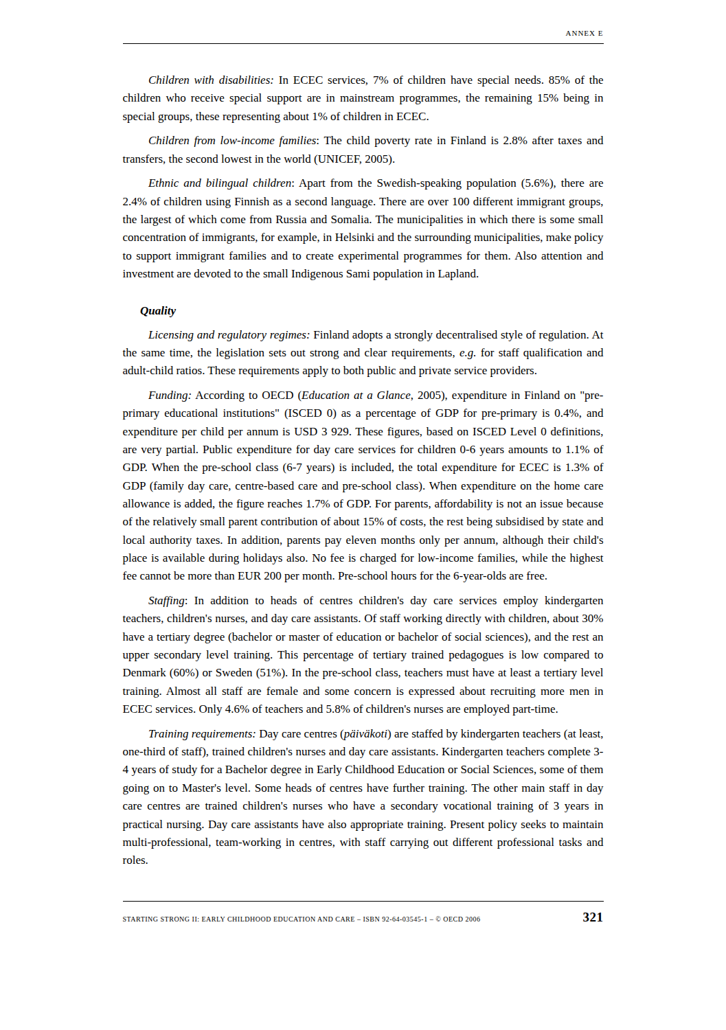ANNEX E
Children with disabilities: In ECEC services, 7% of children have special needs. 85% of the children who receive special support are in mainstream programmes, the remaining 15% being in special groups, these representing about 1% of children in ECEC.
Children from low-income families: The child poverty rate in Finland is 2.8% after taxes and transfers, the second lowest in the world (UNICEF, 2005).
Ethnic and bilingual children: Apart from the Swedish-speaking population (5.6%), there are 2.4% of children using Finnish as a second language. There are over 100 different immigrant groups, the largest of which come from Russia and Somalia. The municipalities in which there is some small concentration of immigrants, for example, in Helsinki and the surrounding municipalities, make policy to support immigrant families and to create experimental programmes for them. Also attention and investment are devoted to the small Indigenous Sami population in Lapland.
Quality
Licensing and regulatory regimes: Finland adopts a strongly decentralised style of regulation. At the same time, the legislation sets out strong and clear requirements, e.g. for staff qualification and adult-child ratios. These requirements apply to both public and private service providers.
Funding: According to OECD (Education at a Glance, 2005), expenditure in Finland on "pre-primary educational institutions" (ISCED 0) as a percentage of GDP for pre-primary is 0.4%, and expenditure per child per annum is USD 3 929. These figures, based on ISCED Level 0 definitions, are very partial. Public expenditure for day care services for children 0-6 years amounts to 1.1% of GDP. When the pre-school class (6-7 years) is included, the total expenditure for ECEC is 1.3% of GDP (family day care, centre-based care and pre-school class). When expenditure on the home care allowance is added, the figure reaches 1.7% of GDP. For parents, affordability is not an issue because of the relatively small parent contribution of about 15% of costs, the rest being subsidised by state and local authority taxes. In addition, parents pay eleven months only per annum, although their child's place is available during holidays also. No fee is charged for low-income families, while the highest fee cannot be more than EUR 200 per month. Pre-school hours for the 6-year-olds are free.
Staffing: In addition to heads of centres children's day care services employ kindergarten teachers, children's nurses, and day care assistants. Of staff working directly with children, about 30% have a tertiary degree (bachelor or master of education or bachelor of social sciences), and the rest an upper secondary level training. This percentage of tertiary trained pedagogues is low compared to Denmark (60%) or Sweden (51%). In the pre-school class, teachers must have at least a tertiary level training. Almost all staff are female and some concern is expressed about recruiting more men in ECEC services. Only 4.6% of teachers and 5.8% of children's nurses are employed part-time.
Training requirements: Day care centres (päiväkoti) are staffed by kindergarten teachers (at least, one-third of staff), trained children's nurses and day care assistants. Kindergarten teachers complete 3-4 years of study for a Bachelor degree in Early Childhood Education or Social Sciences, some of them going on to Master's level. Some heads of centres have further training. The other main staff in day care centres are trained children's nurses who have a secondary vocational training of 3 years in practical nursing. Day care assistants have also appropriate training. Present policy seeks to maintain multi-professional, team-working in centres, with staff carrying out different professional tasks and roles.
STARTING STRONG II: EARLY CHILDHOOD EDUCATION AND CARE – ISBN 92-64-03545-1 – © OECD 2006 321